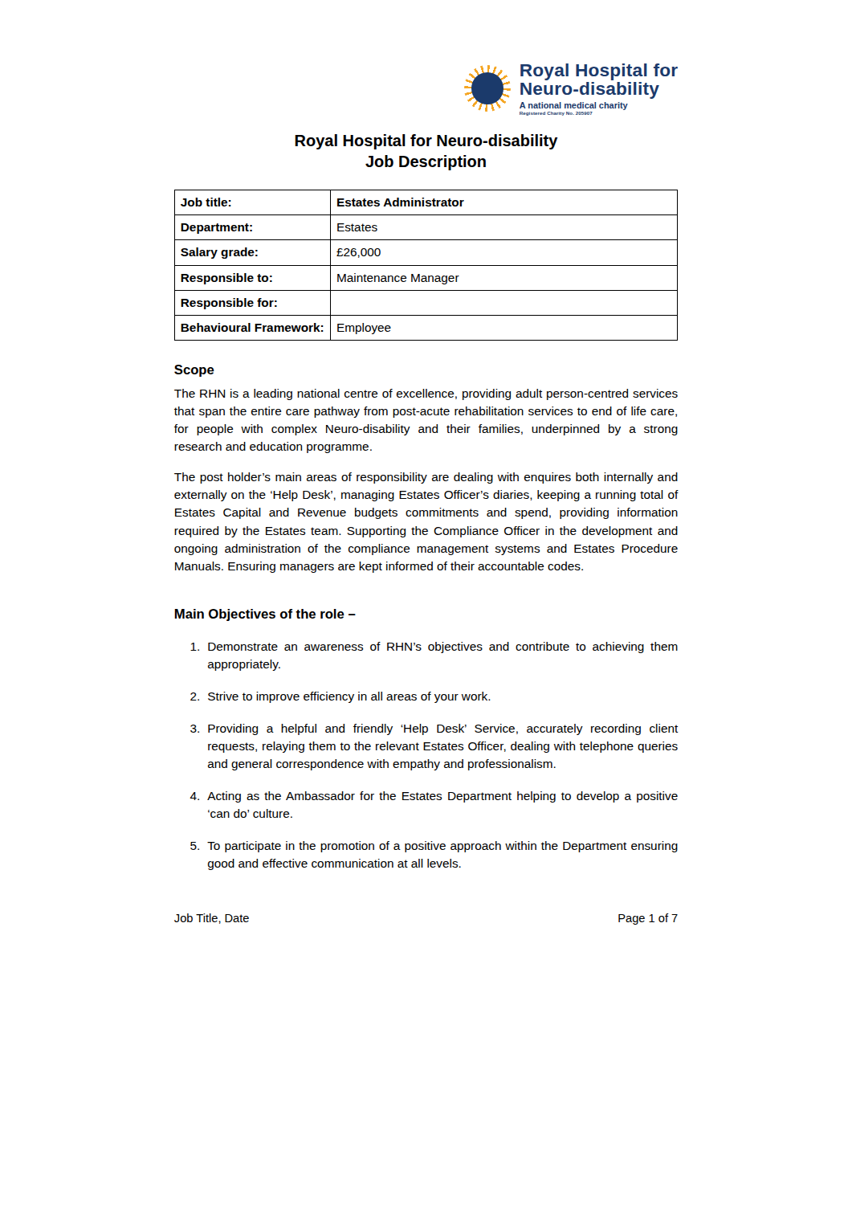Royal Hospital for Neuro-disability A national medical charity Registered Charity No. 205907
Royal Hospital for Neuro-disability Job Description
| Job title: | Estates Administrator |
| Department: | Estates |
| Salary grade: | £26,000 |
| Responsible to: | Maintenance Manager |
| Responsible for: | |
| Behavioural Framework: | Employee |
Scope
The RHN is a leading national centre of excellence, providing adult person-centred services that span the entire care pathway from post-acute rehabilitation services to end of life care, for people with complex Neuro-disability and their families, underpinned by a strong research and education programme.
The post holder’s main areas of responsibility are dealing with enquires both internally and externally on the ‘Help Desk’, managing Estates Officer’s diaries, keeping a running total of Estates Capital and Revenue budgets commitments and spend, providing information required by the Estates team. Supporting the Compliance Officer in the development and ongoing administration of the compliance management systems and Estates Procedure Manuals. Ensuring managers are kept informed of their accountable codes.
Main Objectives of the role –
Demonstrate an awareness of RHN’s objectives and contribute to achieving them appropriately.
Strive to improve efficiency in all areas of your work.
Providing a helpful and friendly ‘Help Desk’ Service, accurately recording client requests, relaying them to the relevant Estates Officer, dealing with telephone queries and general correspondence with empathy and professionalism.
Acting as the Ambassador for the Estates Department helping to develop a positive ‘can do’ culture.
To participate in the promotion of a positive approach within the Department ensuring good and effective communication at all levels.
Job Title, Date Page 1 of 7